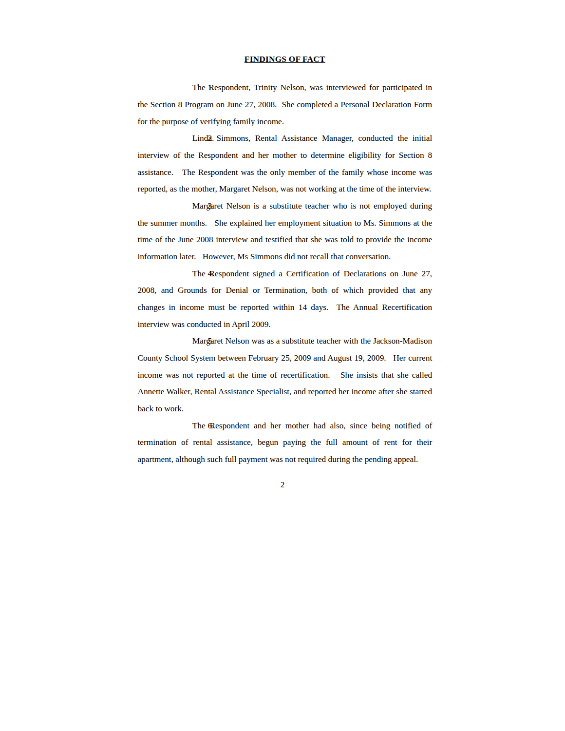FINDINGS OF FACT
1. The Respondent, Trinity Nelson, was interviewed for participated in the Section 8 Program on June 27, 2008. She completed a Personal Declaration Form for the purpose of verifying family income.
2. Linda Simmons, Rental Assistance Manager, conducted the initial interview of the Respondent and her mother to determine eligibility for Section 8 assistance. The Respondent was the only member of the family whose income was reported, as the mother, Margaret Nelson, was not working at the time of the interview.
3. Margaret Nelson is a substitute teacher who is not employed during the summer months. She explained her employment situation to Ms. Simmons at the time of the June 2008 interview and testified that she was told to provide the income information later. However, Ms Simmons did not recall that conversation.
4. The Respondent signed a Certification of Declarations on June 27, 2008, and Grounds for Denial or Termination, both of which provided that any changes in income must be reported within 14 days. The Annual Recertification interview was conducted in April 2009.
5. Margaret Nelson was as a substitute teacher with the Jackson-Madison County School System between February 25, 2009 and August 19, 2009. Her current income was not reported at the time of recertification. She insists that she called Annette Walker, Rental Assistance Specialist, and reported her income after she started back to work.
6. The Respondent and her mother had also, since being notified of termination of rental assistance, begun paying the full amount of rent for their apartment, although such full payment was not required during the pending appeal.
2